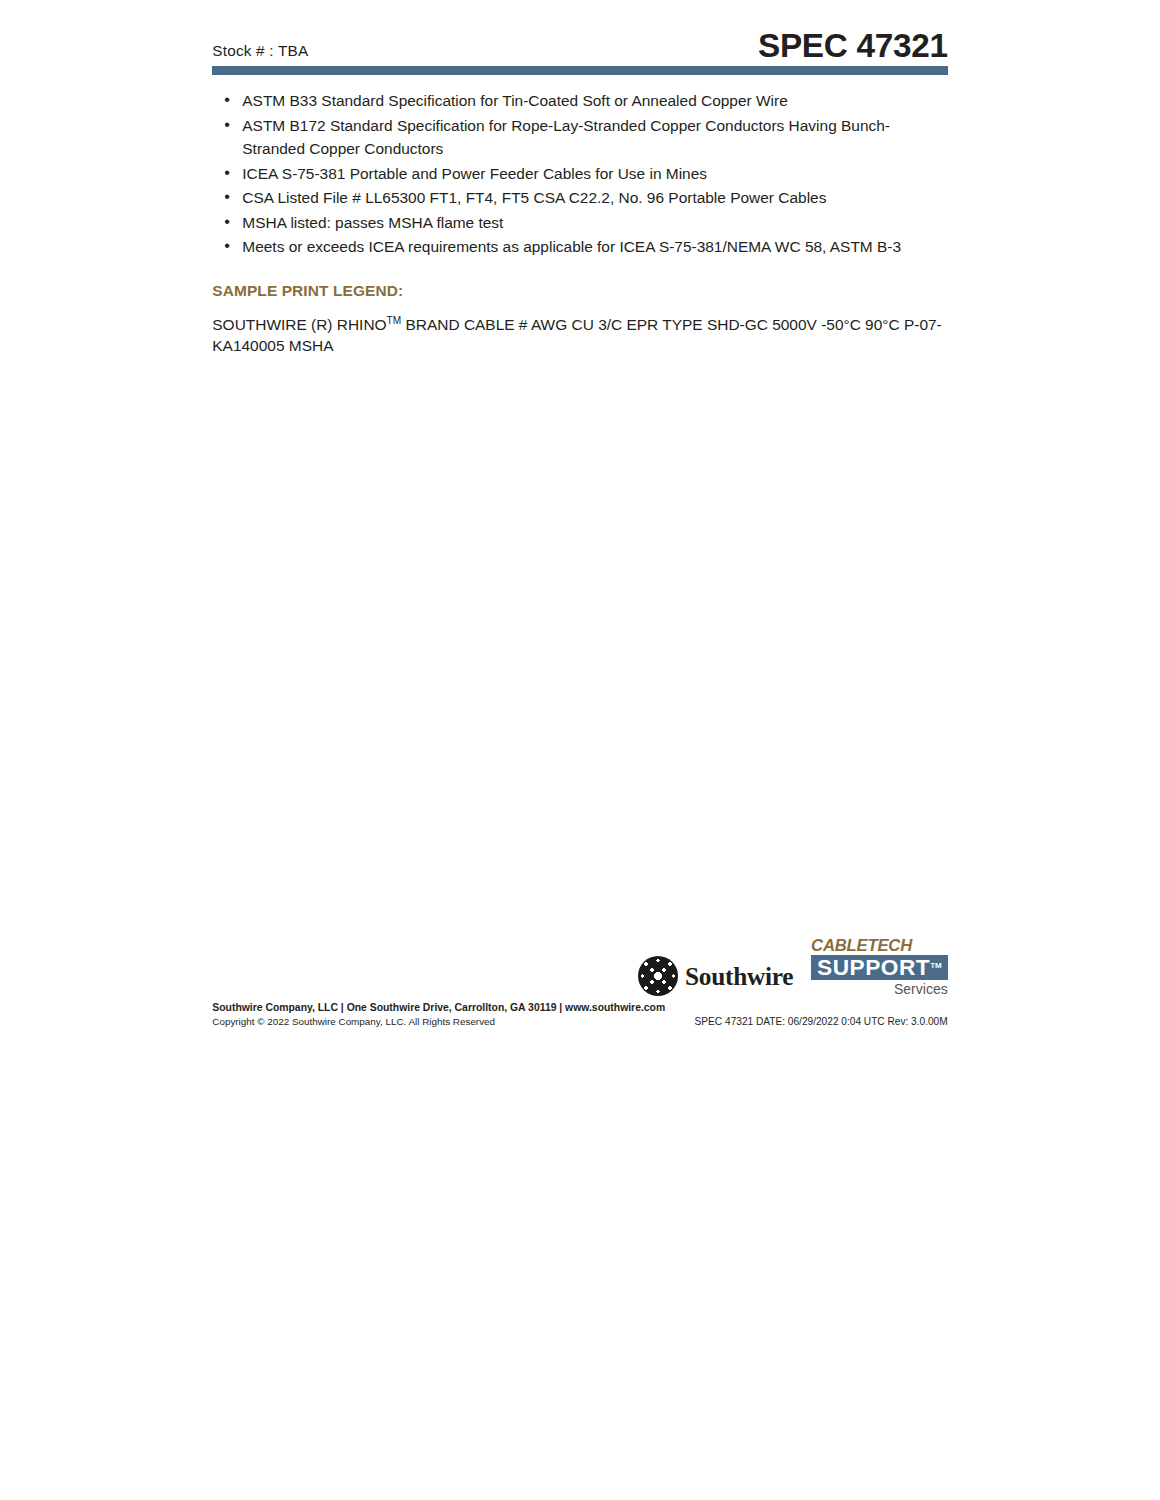Stock # : TBA
SPEC 47321
ASTM B33 Standard Specification for Tin-Coated Soft or Annealed Copper Wire
ASTM B172 Standard Specification for Rope-Lay-Stranded Copper Conductors Having Bunch-Stranded Copper Conductors
ICEA S-75-381 Portable and Power Feeder Cables for Use in Mines
CSA Listed File # LL65300 FT1, FT4, FT5 CSA C22.2, No. 96 Portable Power Cables
MSHA listed: passes MSHA flame test
Meets or exceeds ICEA requirements as applicable for ICEA S-75-381/NEMA WC 58, ASTM B-3
SAMPLE PRINT LEGEND:
SOUTHWIRE (R) RHINOTM BRAND CABLE # AWG CU 3/C EPR TYPE SHD-GC 5000V -50°C 90°C P-07-KA140005 MSHA
Southwire
CABLETECH
SUPPORTTM
Services
Southwire Company, LLC | One Southwire Drive, Carrollton, GA 30119 | www.southwire.com
Copyright © 2022 Southwire Company, LLC. All Rights Reserved
SPEC 47321 DATE: 06/29/2022 0:04 UTC Rev: 3.0.00M